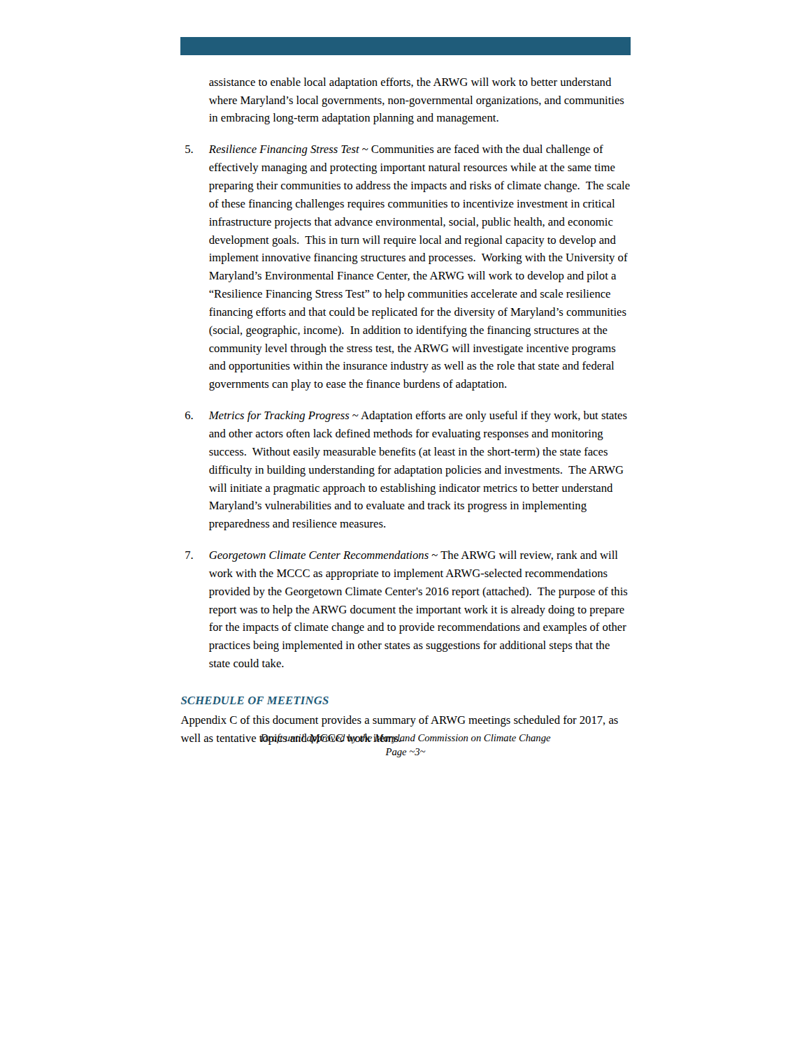assistance to enable local adaptation efforts, the ARWG will work to better understand where Maryland’s local governments, non-governmental organizations, and communities in embracing long-term adaptation planning and management.
5. Resilience Financing Stress Test ~ Communities are faced with the dual challenge of effectively managing and protecting important natural resources while at the same time preparing their communities to address the impacts and risks of climate change. The scale of these financing challenges requires communities to incentivize investment in critical infrastructure projects that advance environmental, social, public health, and economic development goals. This in turn will require local and regional capacity to develop and implement innovative financing structures and processes. Working with the University of Maryland’s Environmental Finance Center, the ARWG will work to develop and pilot a “Resilience Financing Stress Test” to help communities accelerate and scale resilience financing efforts and that could be replicated for the diversity of Maryland’s communities (social, geographic, income). In addition to identifying the financing structures at the community level through the stress test, the ARWG will investigate incentive programs and opportunities within the insurance industry as well as the role that state and federal governments can play to ease the finance burdens of adaptation.
6. Metrics for Tracking Progress ~ Adaptation efforts are only useful if they work, but states and other actors often lack defined methods for evaluating responses and monitoring success. Without easily measurable benefits (at least in the short-term) the state faces difficulty in building understanding for adaptation policies and investments. The ARWG will initiate a pragmatic approach to establishing indicator metrics to better understand Maryland’s vulnerabilities and to evaluate and track its progress in implementing preparedness and resilience measures.
7. Georgetown Climate Center Recommendations ~ The ARWG will review, rank and will work with the MCCC as appropriate to implement ARWG-selected recommendations provided by the Georgetown Climate Center's 2016 report (attached). The purpose of this report was to help the ARWG document the important work it is already doing to prepare for the impacts of climate change and to provide recommendations and examples of other practices being implemented in other states as suggestions for additional steps that the state could take.
SCHEDULE OF MEETINGS
Appendix C of this document provides a summary of ARWG meetings scheduled for 2017, as well as tentative topics and MCCC work items.
Draft until approved by the Maryland Commission on Climate Change
Page ~3~